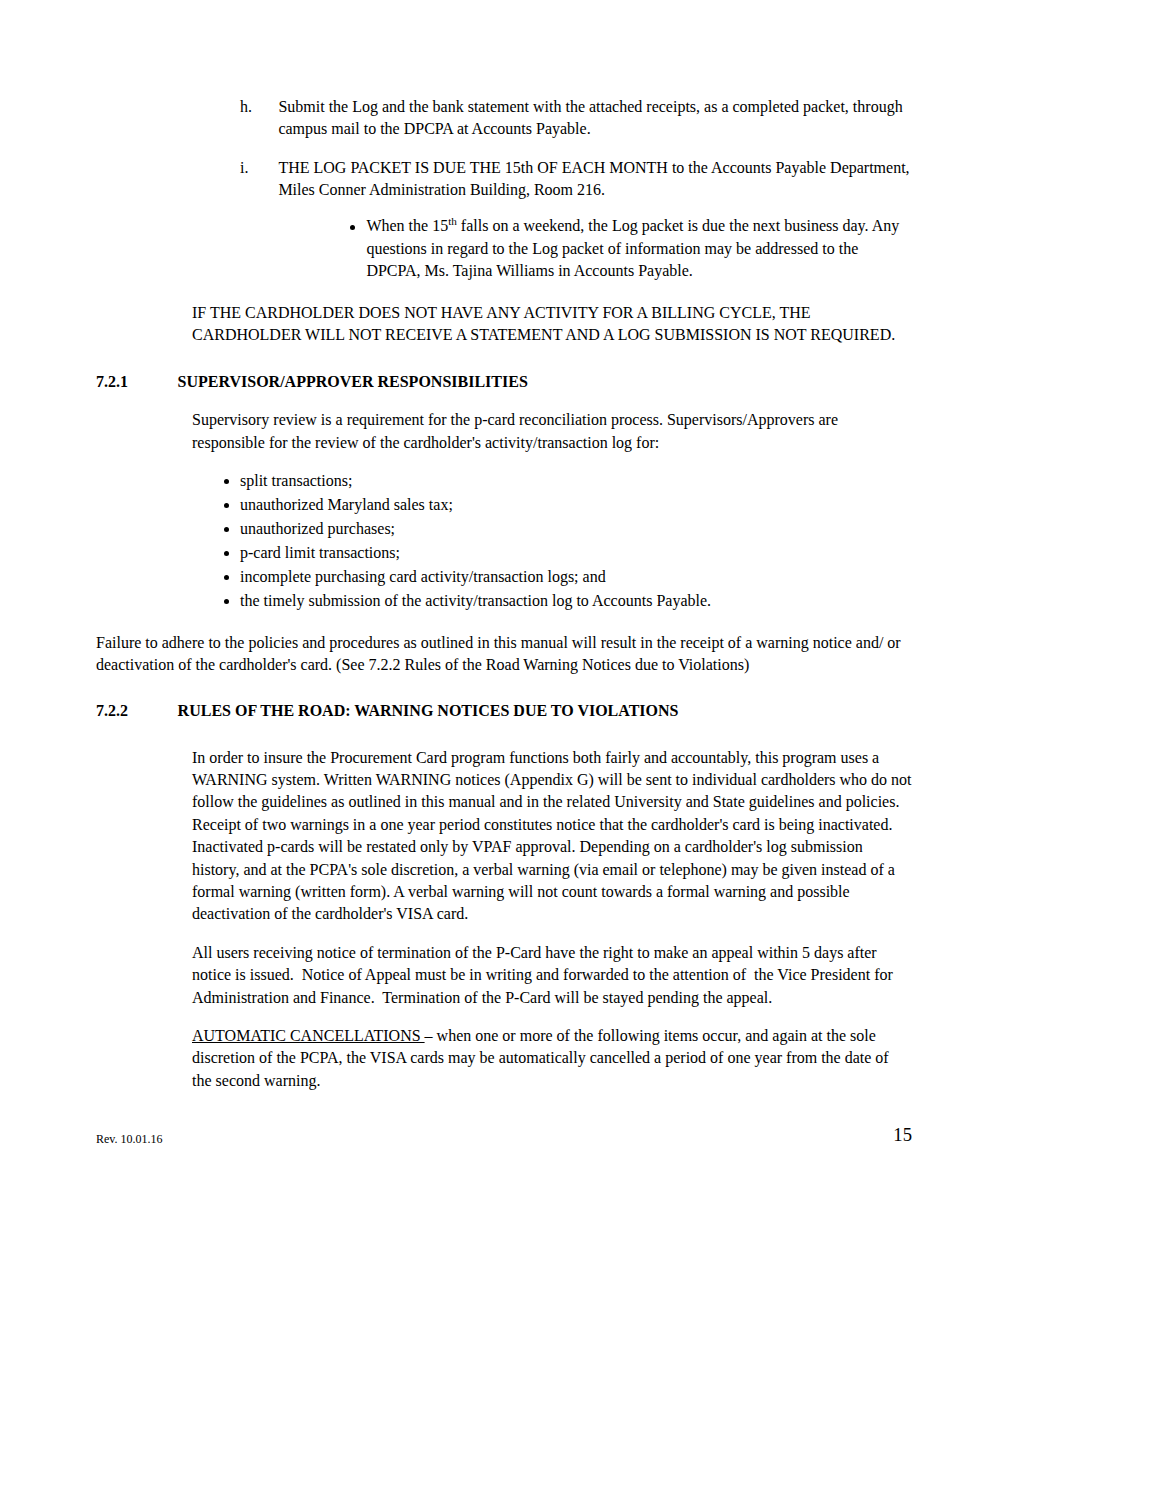h. Submit the Log and the bank statement with the attached receipts, as a completed packet, through campus mail to the DPCPA at Accounts Payable.
i. THE LOG PACKET IS DUE THE 15th OF EACH MONTH to the Accounts Payable Department, Miles Conner Administration Building, Room 216.
When the 15th falls on a weekend, the Log packet is due the next business day. Any questions in regard to the Log packet of information may be addressed to the DPCPA, Ms. Tajina Williams in Accounts Payable.
IF THE CARDHOLDER DOES NOT HAVE ANY ACTIVITY FOR A BILLING CYCLE, THE CARDHOLDER WILL NOT RECEIVE A STATEMENT AND A LOG SUBMISSION IS NOT REQUIRED.
7.2.1 SUPERVISOR/APPROVER RESPONSIBILITIES
Supervisory review is a requirement for the p-card reconciliation process. Supervisors/Approvers are responsible for the review of the cardholder's activity/transaction log for:
split transactions;
unauthorized Maryland sales tax;
unauthorized purchases;
p-card limit transactions;
incomplete purchasing card activity/transaction logs; and
the timely submission of the activity/transaction log to Accounts Payable.
Failure to adhere to the policies and procedures as outlined in this manual will result in the receipt of a warning notice and/ or deactivation of the cardholder's card. (See 7.2.2 Rules of the Road Warning Notices due to Violations)
7.2.2 RULES OF THE ROAD: WARNING NOTICES DUE TO VIOLATIONS
In order to insure the Procurement Card program functions both fairly and accountably, this program uses a WARNING system. Written WARNING notices (Appendix G) will be sent to individual cardholders who do not follow the guidelines as outlined in this manual and in the related University and State guidelines and policies. Receipt of two warnings in a one year period constitutes notice that the cardholder's card is being inactivated. Inactivated p-cards will be restated only by VPAF approval. Depending on a cardholder's log submission history, and at the PCPA's sole discretion, a verbal warning (via email or telephone) may be given instead of a formal warning (written form). A verbal warning will not count towards a formal warning and possible deactivation of the cardholder's VISA card.
All users receiving notice of termination of the P-Card have the right to make an appeal within 5 days after notice is issued. Notice of Appeal must be in writing and forwarded to the attention of the Vice President for Administration and Finance. Termination of the P-Card will be stayed pending the appeal.
AUTOMATIC CANCELLATIONS – when one or more of the following items occur, and again at the sole discretion of the PCPA, the VISA cards may be automatically cancelled a period of one year from the date of the second warning.
Rev. 10.01.16 15